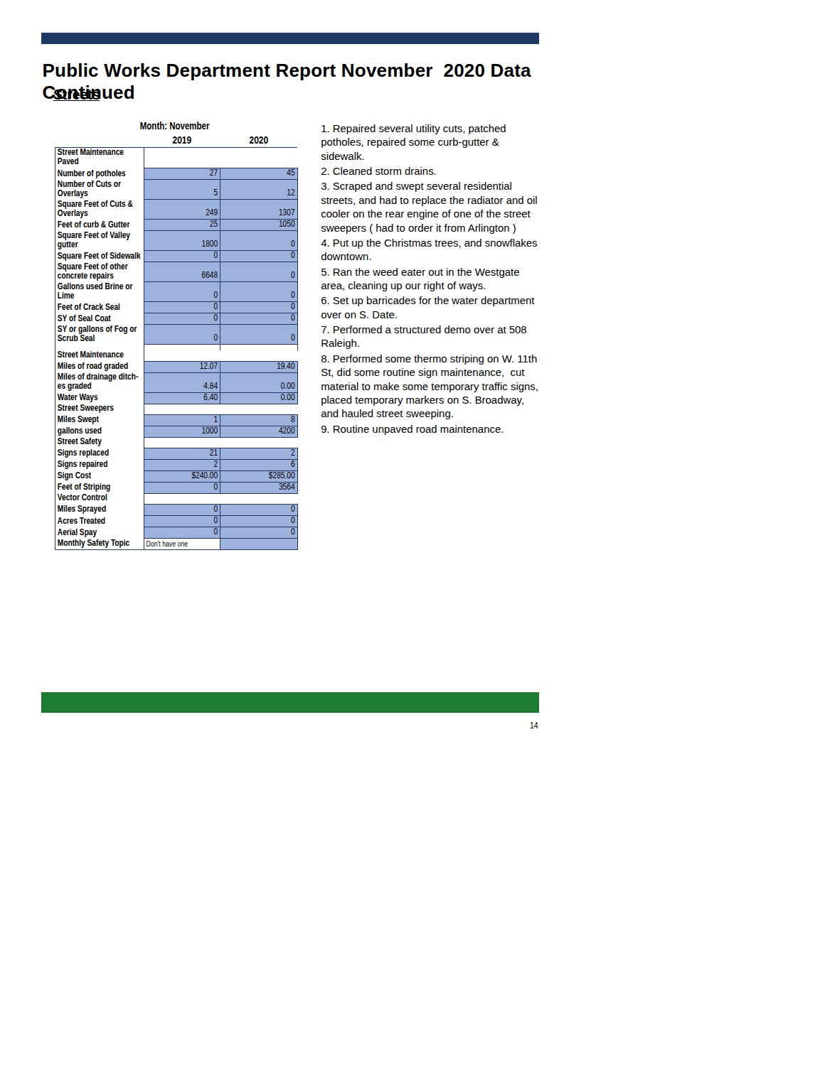Public Works Department Report November 2020 Data Continued
Streets
Month: November
| | 2019 | 2020 |
| Street Maintenance Paved | | |
| Number of potholes | 27 | 45 |
| Number of Cuts or Overlays | 5 | 12 |
| Square Feet of Cuts & Overlays | 249 | 1307 |
| Feet of curb & Gutter | 25 | 1050 |
| Square Feet of Valley gutter | 1800 | 0 |
| Square Feet of Sidewalk | 0 | 0 |
| Square Feet of other concrete repairs | 6648 | 0 |
| Gallons used Brine or Lime | 0 | 0 |
| Feet of Crack Seal | 0 | 0 |
| SY of Seal Coat | 0 | 0 |
| SY or gallons of Fog or Scrub Seal | 0 | 0 |
| Street Maintenance | | |
| Miles of road graded | 12.07 | 19.40 |
| Miles of drainage ditch- es graded | 4.84 | 0.00 |
| Water Ways | 6.40 | 0.00 |
| Street Sweepers | | |
| Miles Swept | 1 | 8 |
| gallons used | 1000 | 4200 |
| Street Safety | | |
| Signs replaced | 21 | 2 |
| Signs repaired | 2 | 6 |
| Sign Cost | $240.00 | $285.00 |
| Feet of Striping | 0 | 3564 |
| Vector Control | | |
| Miles Sprayed | 0 | 0 |
| Acres Treated | 0 | 0 |
| Aerial Spay | 0 | 0 |
| Monthly Safety Topic | Don't have one | |
1. Repaired several utility cuts, patched potholes, repaired some curb-gutter & sidewalk.
2. Cleaned storm drains.
3. Scraped and swept several residential streets, and had to replace the radiator and oil cooler on the rear engine of one of the street sweepers ( had to order it from Arlington )
4. Put up the Christmas trees, and snowflakes downtown.
5. Ran the weed eater out in the Westgate area, cleaning up our right of ways.
6. Set up barricades for the water department over on S. Date.
7. Performed a structured demo over at 508 Raleigh.
8. Performed some thermo striping on W. 11th St, did some routine sign maintenance, cut material to make some temporary traffic signs, placed temporary markers on S. Broadway, and hauled street sweeping.
9. Routine unpaved road maintenance.
14